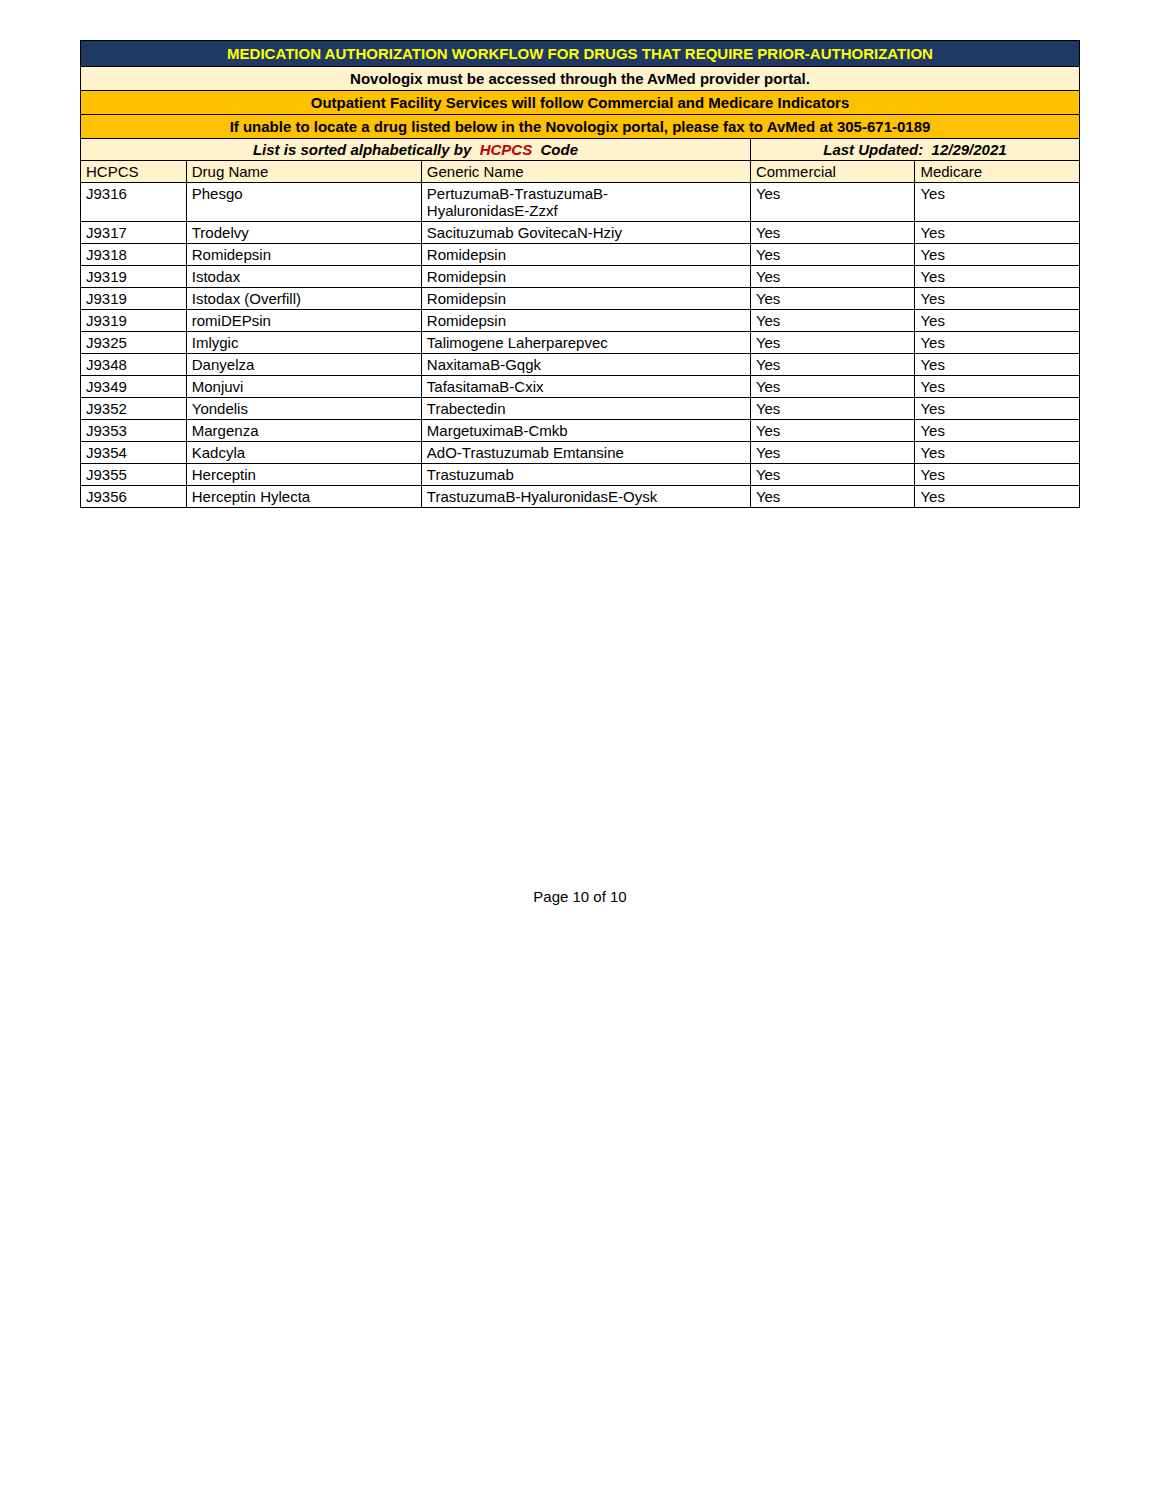| MEDICATION AUTHORIZATION WORKFLOW FOR DRUGS THAT REQUIRE PRIOR-AUTHORIZATION |
| Novologix must be accessed through the AvMed provider portal. |
| Outpatient Facility Services will follow Commercial and Medicare Indicators |
| If unable to locate a drug listed below in the Novologix portal, please fax to AvMed at 305-671-0189 |
| List is sorted alphabetically by HCPCS Code | Last Updated: 12/29/2021 |
| HCPCS | Drug Name | Generic Name | Commercial | Medicare |
| J9316 | Phesgo | PertuzumaB-TrastuzumaB- HyaluronidasE-Zzxf | Yes | Yes |
| J9317 | Trodelvy | Sacituzumab GovitecaN-Hziy | Yes | Yes |
| J9318 | Romidepsin | Romidepsin | Yes | Yes |
| J9319 | Istodax | Romidepsin | Yes | Yes |
| J9319 | Istodax (Overfill) | Romidepsin | Yes | Yes |
| J9319 | romiDEPsin | Romidepsin | Yes | Yes |
| J9325 | Imlygic | Talimogene Laherparepvec | Yes | Yes |
| J9348 | Danyelza | NaxitamaB-Gqgk | Yes | Yes |
| J9349 | Monjuvi | TafasitamaB-Cxix | Yes | Yes |
| J9352 | Yondelis | Trabectedin | Yes | Yes |
| J9353 | Margenza | MargetuximaB-Cmkb | Yes | Yes |
| J9354 | Kadcyla | AdO-Trastuzumab Emtansine | Yes | Yes |
| J9355 | Herceptin | Trastuzumab | Yes | Yes |
| J9356 | Herceptin Hylecta | TrastuzumaB-HyaluronidasE-Oysk | Yes | Yes |
Page 10 of 10